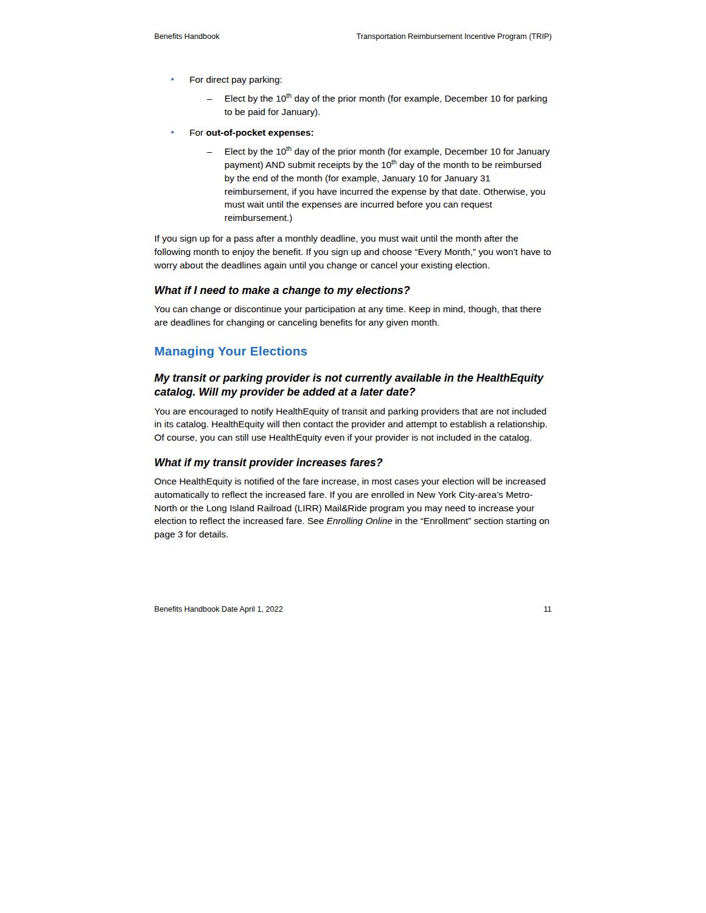Benefits Handbook
Transportation Reimbursement Incentive Program (TRIP)
For direct pay parking:
Elect by the 10th day of the prior month (for example, December 10 for parking to be paid for January).
For out-of-pocket expenses:
Elect by the 10th day of the prior month (for example, December 10 for January payment) AND submit receipts by the 10th day of the month to be reimbursed by the end of the month (for example, January 10 for January 31 reimbursement, if you have incurred the expense by that date. Otherwise, you must wait until the expenses are incurred before you can request reimbursement.)
If you sign up for a pass after a monthly deadline, you must wait until the month after the following month to enjoy the benefit. If you sign up and choose “Every Month,” you won’t have to worry about the deadlines again until you change or cancel your existing election.
What if I need to make a change to my elections?
You can change or discontinue your participation at any time. Keep in mind, though, that there are deadlines for changing or canceling benefits for any given month.
Managing Your Elections
My transit or parking provider is not currently available in the HealthEquity catalog. Will my provider be added at a later date?
You are encouraged to notify HealthEquity of transit and parking providers that are not included in its catalog. HealthEquity will then contact the provider and attempt to establish a relationship. Of course, you can still use HealthEquity even if your provider is not included in the catalog.
What if my transit provider increases fares?
Once HealthEquity is notified of the fare increase, in most cases your election will be increased automatically to reflect the increased fare. If you are enrolled in New York City-area’s Metro-North or the Long Island Railroad (LIRR) Mail&Ride program you may need to increase your election to reflect the increased fare. See Enrolling Online in the “Enrollment” section starting on page 3 for details.
Benefits Handbook Date April 1, 2022
11